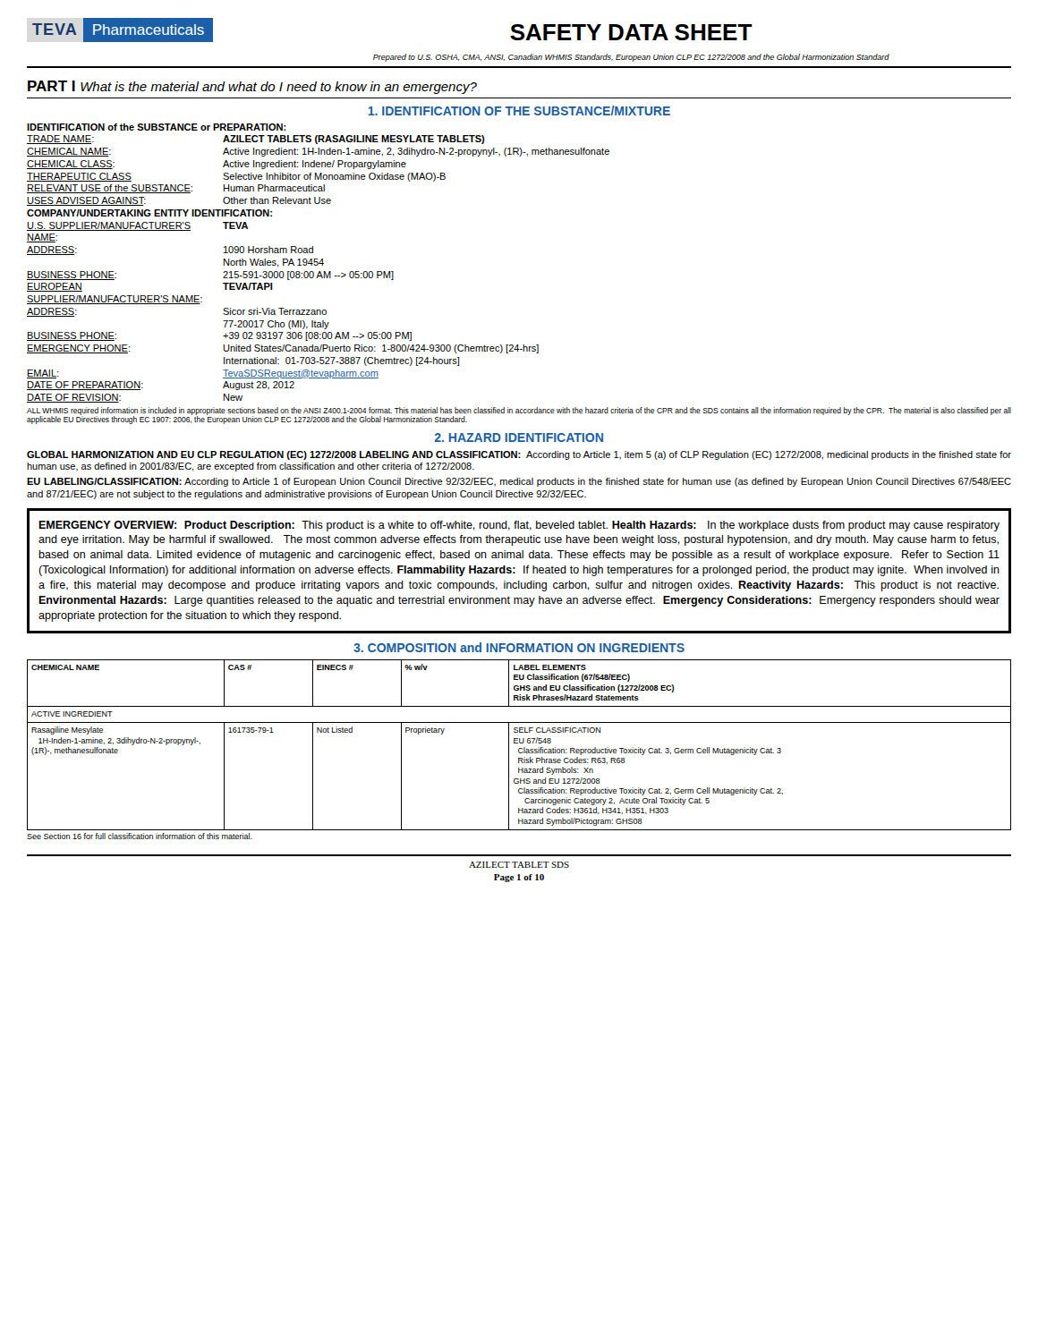TEVA Pharmaceuticals
SAFETY DATA SHEET
Prepared to U.S. OSHA, CMA, ANSI, Canadian WHMIS Standards, European Union CLP EC 1272/2008 and the Global Harmonization Standard
PART I What is the material and what do I need to know in an emergency?
1. IDENTIFICATION OF THE SUBSTANCE/MIXTURE
IDENTIFICATION of the SUBSTANCE or PREPARATION:
| TRADE NAME : | AZILECT TABLETS (RASAGILINE MESYLATE TABLETS) |
| CHEMICAL NAME : | Active Ingredient: 1H-Inden-1-amine, 2, 3dihydro-N-2-propynyl-, (1R)-, methanesulfonate |
| CHEMICAL CLASS : | Active Ingredient: Indene/ Propargylamine |
| THERAPEUTIC CLASS | Selective Inhibitor of Monoamine Oxidase (MAO)-B |
| RELEVANT USE of the SUBSTANCE : | Human Pharmaceutical |
| USES ADVISED AGAINST : | Other than Relevant Use |
COMPANY/UNDERTAKING ENTITY IDENTIFICATION:
| U.S. SUPPLIER/MANUFACTURER'S NAME : | TEVA |
| ADDRESS : | 1090 Horsham Road |
| | North Wales, PA 19454 |
| BUSINESS PHONE : | 215-591-3000 [08:00 AM --> 05:00 PM] |
| EUROPEAN SUPPLIER/MANUFACTURER'S NAME : | TEVA/TAPI |
| ADDRESS : | Sicor sri-Via Terrazzano |
| | 77-20017 Cho (MI), Italy |
| BUSINESS PHONE : | +39 02 93197 306 [08:00 AM --> 05:00 PM] |
| EMERGENCY PHONE : | United States/Canada/Puerto Rico: 1-800/424-9300 (Chemtrec) [24-hrs] |
| | International: 01-703-527-3887 (Chemtrec) [24-hours] |
| EMAIL : | TevaSDSRequest@tevapharm.com |
| DATE OF PREPARATION : | August 28, 2012 |
| DATE OF REVISION : | New |
ALL WHMIS required information is included in appropriate sections based on the ANSI Z400.1-2004 format. This material has been classified in accordance with the hazard criteria of the CPR and the SDS contains all the information required by the CPR. The material is also classified per all applicable EU Directives through EC 1907: 2006, the European Union CLP EC 1272/2008 and the Global Harmonization Standard.
2. HAZARD IDENTIFICATION
GLOBAL HARMONIZATION AND EU CLP REGULATION (EC) 1272/2008 LABELING AND CLASSIFICATION: According to Article 1, item 5 (a) of CLP Regulation (EC) 1272/2008, medicinal products in the finished state for human use, as defined in 2001/83/EC, are excepted from classification and other criteria of 1272/2008.
EU LABELING/CLASSIFICATION: According to Article 1 of European Union Council Directive 92/32/EEC, medical products in the finished state for human use (as defined by European Union Council Directives 67/548/EEC and 87/21/EEC) are not subject to the regulations and administrative provisions of European Union Council Directive 92/32/EEC.
EMERGENCY OVERVIEW: Product Description: This product is a white to off-white, round, flat, beveled tablet. Health Hazards: In the workplace dusts from product may cause respiratory and eye irritation. May be harmful if swallowed. The most common adverse effects from therapeutic use have been weight loss, postural hypotension, and dry mouth. May cause harm to fetus, based on animal data. Limited evidence of mutagenic and carcinogenic effect, based on animal data. These effects may be possible as a result of workplace exposure. Refer to Section 11 (Toxicological Information) for additional information on adverse effects. Flammability Hazards: If heated to high temperatures for a prolonged period, the product may ignite. When involved in a fire, this material may decompose and produce irritating vapors and toxic compounds, including carbon, sulfur and nitrogen oxides. Reactivity Hazards: This product is not reactive. Environmental Hazards: Large quantities released to the aquatic and terrestrial environment may have an adverse effect. Emergency Considerations: Emergency responders should wear appropriate protection for the situation to which they respond.
3. COMPOSITION and INFORMATION ON INGREDIENTS
| CHEMICAL NAME | CAS # | EINECS # | % w/v | LABEL ELEMENTS EU Classification (67/548/EEC) GHS and EU Classification (1272/2008 EC) Risk Phrases/Hazard Statements |
| --- | --- | --- | --- | --- |
| ACTIVE INGREDIENT |
| Rasagiline Mesylate 1H-Inden-1-amine, 2, 3dihydro-N-2-propynyl-, (1R)-, methanesulfonate | 161735-79-1 | Not Listed | Proprietary | SELF CLASSIFICATION EU 67/548 Classification: Reproductive Toxicity Cat. 3, Germ Cell Mutagenicity Cat. 3 Risk Phrase Codes: R63, R68 Hazard Symbols: Xn GHS and EU 1272/2008 Classification: Reproductive Toxicity Cat. 2, Germ Cell Mutagenicity Cat. 2, Carcinogenic Category 2, Acute Oral Toxicity Cat. 5 Hazard Codes: H361d, H341, H351, H303 Hazard Symbol/Pictogram: GHS08 |
See Section 16 for full classification information of this material.
AZILECT TABLET SDS
Page 1 of 10